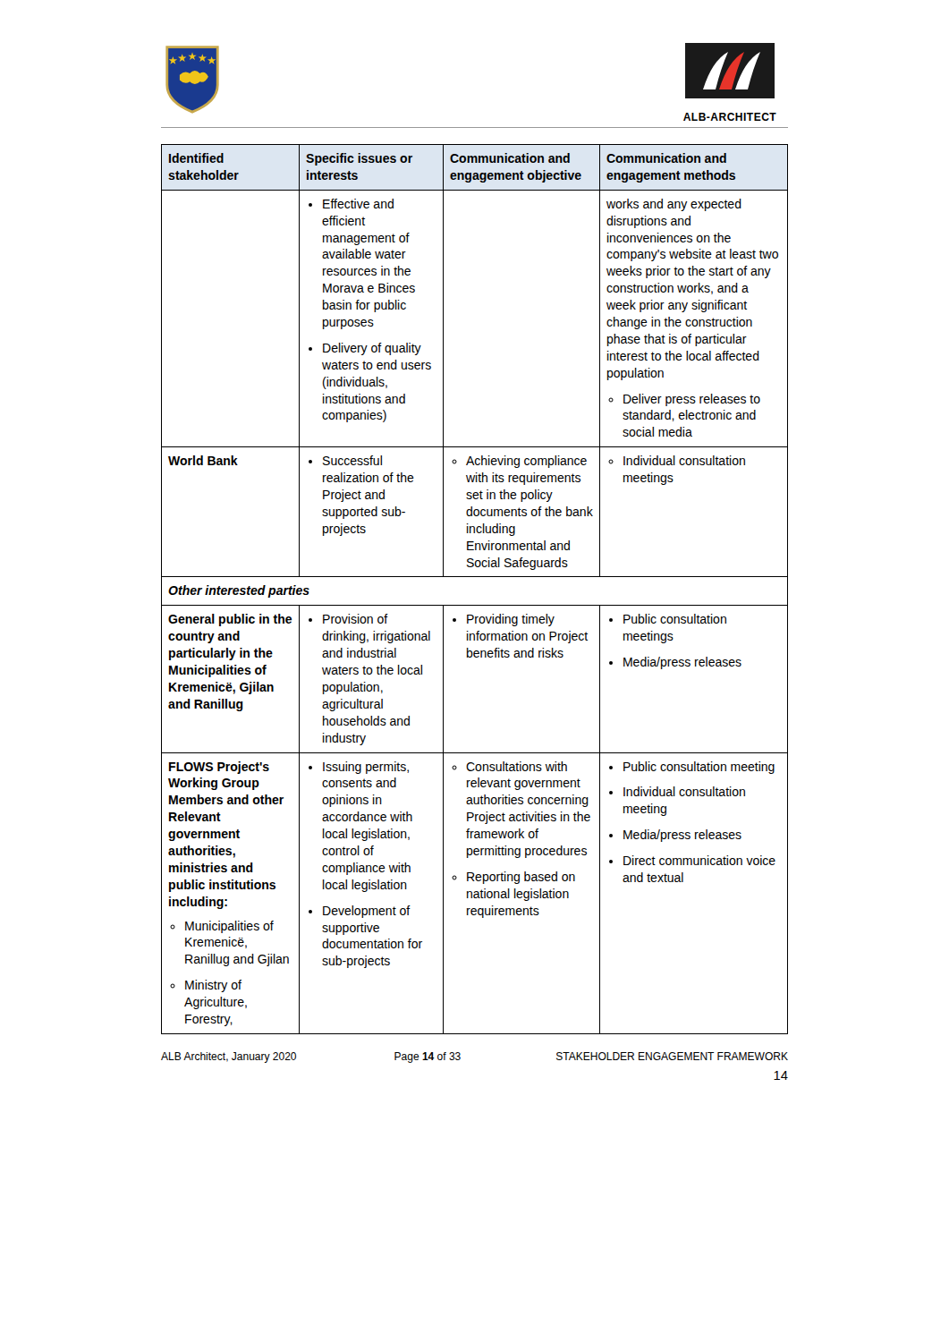ALB-ARCHITECT
| Identified stakeholder | Specific issues or interests | Communication and engagement objective | Communication and engagement methods |
| --- | --- | --- | --- |
| | Effective and efficient management of available water resources in the Morava e Binces basin for public purposes Delivery of quality waters to end users (individuals, institutions and companies) | | works and any expected disruptions and inconveniences on the company's website at least two weeks prior to the start of any construction works, and a week prior any significant change in the construction phase that is of particular interest to the local affected population Deliver press releases to standard, electronic and social media |
| World Bank | Successful realization of the Project and supported sub-projects | Achieving compliance with its requirements set in the policy documents of the bank including Environmental and Social Safeguards | Individual consultation meetings |
| Other interested parties |
| General public in the country and particularly in the Municipalities of Kremenicë, Gjilan and Ranillug | Provision of drinking, irrigational and industrial waters to the local population, agricultural households and industry | Providing timely information on Project benefits and risks | Public consultation meetings Media/press releases |
| FLOWS Project's Working Group Members and other Relevant government authorities, ministries and public institutions including: Municipalities of Kremenicë, Ranillug and Gjilan Ministry of Agriculture, Forestry, | Issuing permits, consents and opinions in accordance with local legislation, control of compliance with local legislation Development of supportive documentation for sub-projects | Consultations with relevant government authorities concerning Project activities in the framework of permitting procedures Reporting based on national legislation requirements | Public consultation meeting Individual consultation meeting Media/press releases Direct communication voice and textual |
ALB Architect, January 2020
Page 14 of 33
STAKEHOLDER ENGAGEMENT FRAMEWORK
14